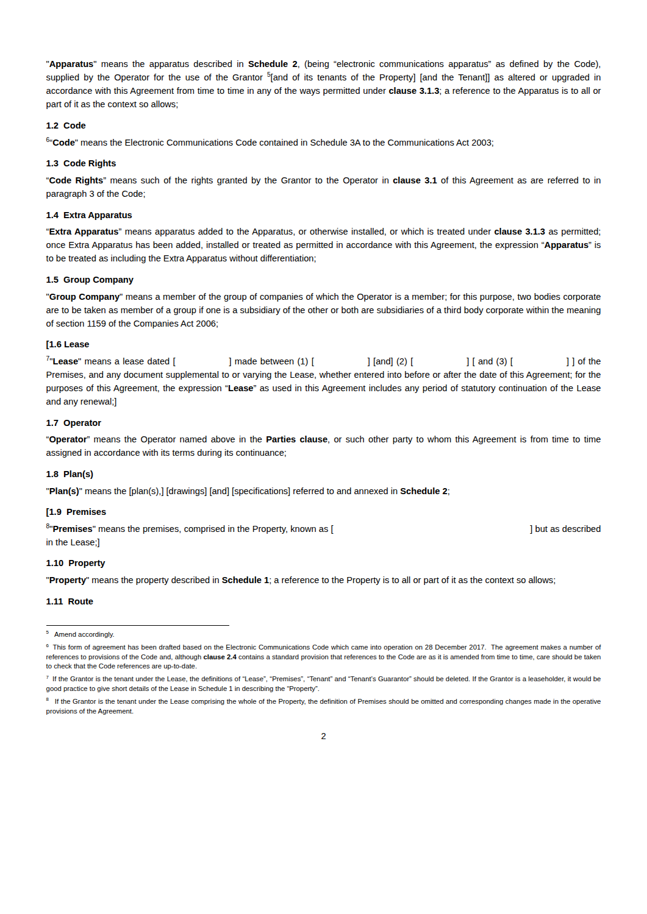"Apparatus" means the apparatus described in Schedule 2, (being “electronic communications apparatus” as defined by the Code), supplied by the Operator for the use of the Grantor 5[and of its tenants of the Property] [and the Tenant]] as altered or upgraded in accordance with this Agreement from time to time in any of the ways permitted under clause 3.1.3; a reference to the Apparatus is to all or part of it as the context so allows;
1.2 Code
6“Code" means the Electronic Communications Code contained in Schedule 3A to the Communications Act 2003;
1.3 Code Rights
“Code Rights” means such of the rights granted by the Grantor to the Operator in clause 3.1 of this Agreement as are referred to in paragraph 3 of the Code;
1.4 Extra Apparatus
“Extra Apparatus” means apparatus added to the Apparatus, or otherwise installed, or which is treated under clause 3.1.3 as permitted; once Extra Apparatus has been added, installed or treated as permitted in accordance with this Agreement, the expression “Apparatus” is to be treated as including the Extra Apparatus without differentiation;
1.5 Group Company
"Group Company" means a member of the group of companies of which the Operator is a member; for this purpose, two bodies corporate are to be taken as member of a group if one is a subsidiary of the other or both are subsidiaries of a third body corporate within the meaning of section 1159 of the Companies Act 2006;
[1.6 Lease
7"Lease" means a lease dated [ ] made between (1) [ ] [and] (2) [ ] [ and (3) [ ] ] of the Premises, and any document supplemental to or varying the Lease, whether entered into before or after the date of this Agreement; for the purposes of this Agreement, the expression “Lease” as used in this Agreement includes any period of statutory continuation of the Lease and any renewal;]
1.7 Operator
“Operator” means the Operator named above in the Parties clause, or such other party to whom this Agreement is from time to time assigned in accordance with its terms during its continuance;
1.8 Plan(s)
"Plan(s)" means the [plan(s),] [drawings] [and] [specifications] referred to and annexed in Schedule 2;
[1.9 Premises
8"Premises" means the premises, comprised in the Property, known as [ ] but as described in the Lease;]
1.10 Property
"Property" means the property described in Schedule 1; a reference to the Property is to all or part of it as the context so allows;
1.11 Route
5 Amend accordingly.
6 This form of agreement has been drafted based on the Electronic Communications Code which came into operation on 28 December 2017. The agreement makes a number of references to provisions of the Code and, although clause 2.4 contains a standard provision that references to the Code are as it is amended from time to time, care should be taken to check that the Code references are up-to-date.
7 If the Grantor is the tenant under the Lease, the definitions of “Lease”, “Premises”, “Tenant” and “Tenant’s Guarantor” should be deleted. If the Grantor is a leaseholder, it would be good practice to give short details of the Lease in Schedule 1 in describing the “Property”.
8 If the Grantor is the tenant under the Lease comprising the whole of the Property, the definition of Premises should be omitted and corresponding changes made in the operative provisions of the Agreement.
2